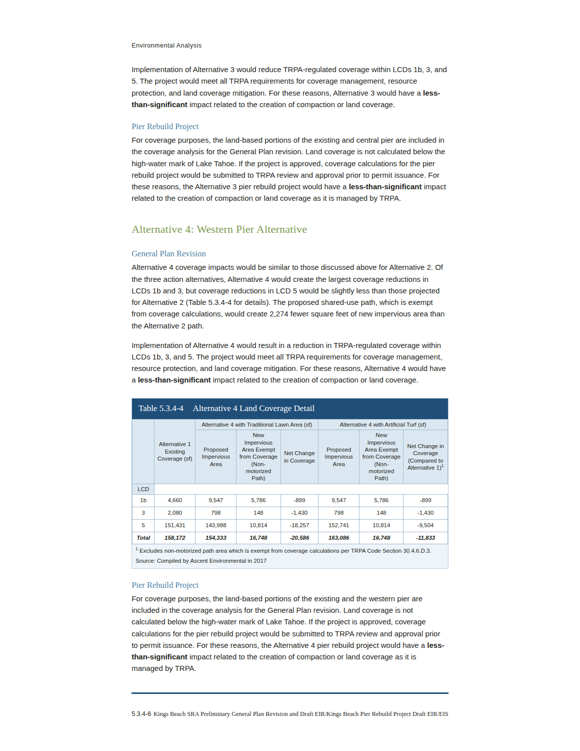Environmental Analysis
Implementation of Alternative 3 would reduce TRPA-regulated coverage within LCDs 1b, 3, and 5. The project would meet all TRPA requirements for coverage management, resource protection, and land coverage mitigation. For these reasons, Alternative 3 would have a less-than-significant impact related to the creation of compaction or land coverage.
Pier Rebuild Project
For coverage purposes, the land-based portions of the existing and central pier are included in the coverage analysis for the General Plan revision. Land coverage is not calculated below the high-water mark of Lake Tahoe. If the project is approved, coverage calculations for the pier rebuild project would be submitted to TRPA review and approval prior to permit issuance. For these reasons, the Alternative 3 pier rebuild project would have a less-than-significant impact related to the creation of compaction or land coverage as it is managed by TRPA.
Alternative 4: Western Pier Alternative
General Plan Revision
Alternative 4 coverage impacts would be similar to those discussed above for Alternative 2. Of the three action alternatives, Alternative 4 would create the largest coverage reductions in LCDs 1b and 3, but coverage reductions in LCD 5 would be slightly less than those projected for Alternative 2 (Table 5.3.4-4 for details). The proposed shared-use path, which is exempt from coverage calculations, would create 2,274 fewer square feet of new impervious area than the Alternative 2 path.
Implementation of Alternative 4 would result in a reduction in TRPA-regulated coverage within LCDs 1b, 3, and 5. The project would meet all TRPA requirements for coverage management, resource protection, and land coverage mitigation. For these reasons, Alternative 4 would have a less-than-significant impact related to the creation of compaction or land coverage.
Table 5.3.4-4 Alternative 4 Land Coverage Detail
| | Alternative 1 Existing Coverage (sf) | Alternative 4 with Traditional Lawn Area (sf) | Alternative 4 with Artificial Turf (sf) |
| --- | --- | --- | --- |
| Proposed Impervious Area | New Impervious Area Exempt from Coverage (Non-motorized Path) | Net Change in Coverage | Proposed Impervious Area | New Impervious Area Exempt from Coverage (Non-motorized Path) | Net Change in Coverage (Compared to Alternative 1) 1 |
| LCD | |
| 1b | 4,660 | 9,547 | 5,786 | -899 | 9,547 | 5,786 | -899 |
| 3 | 2,080 | 798 | 148 | -1,430 | 798 | 148 | -1,430 |
| 5 | 151,431 | 143,988 | 10,814 | -18,257 | 152,741 | 10,814 | -9,504 |
| Total | 158,172 | 154,333 | 16,748 | -20,586 | 163,086 | 16,748 | -11,833 |
1 Excludes non-motorized path area which is exempt from coverage calculations per TRPA Code Section 30.4.6.D.3.
Source: Compiled by Ascent Environmental in 2017
Pier Rebuild Project
For coverage purposes, the land-based portions of the existing and the western pier are included in the coverage analysis for the General Plan revision. Land coverage is not calculated below the high-water mark of Lake Tahoe. If the project is approved, coverage calculations for the pier rebuild project would be submitted to TRPA review and approval prior to permit issuance. For these reasons, the Alternative 4 pier rebuild project would have a less-than-significant impact related to the creation of compaction or land coverage as it is managed by TRPA.
5.3.4-6
Kings Beach SRA Preliminary General Plan Revision and Draft EIR/Kings Beach Pier Rebuild Project Draft EIR/EIS